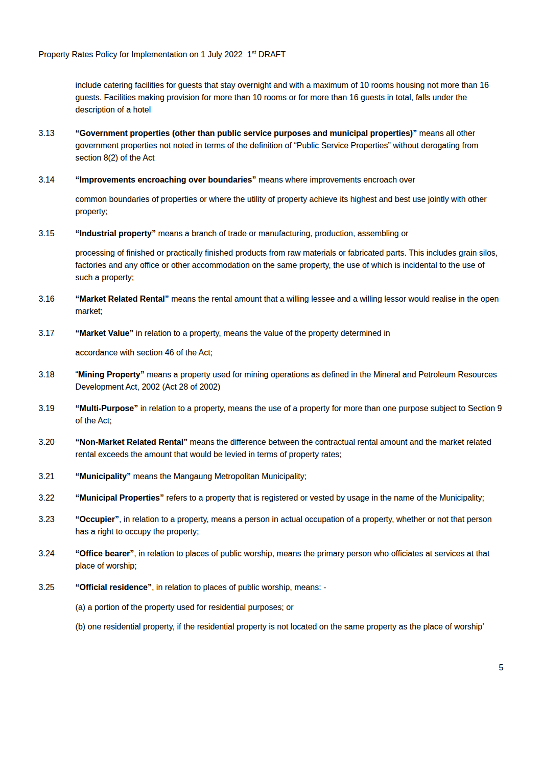Property Rates Policy for Implementation on 1 July 2022 1st DRAFT
include catering facilities for guests that stay overnight and with a maximum of 10 rooms housing not more than 16 guests. Facilities making provision for more than 10 rooms or for more than 16 guests in total, falls under the description of a hotel
3.13
“Government properties (other than public service purposes and municipal properties)” means all other government properties not noted in terms of the definition of “Public Service Properties” without derogating from section 8(2) of the Act
3.14
“Improvements encroaching over boundaries” means where improvements encroach over
common boundaries of properties or where the utility of property achieve its highest and best use jointly with other property;
3.15
“Industrial property” means a branch of trade or manufacturing, production, assembling or
processing of finished or practically finished products from raw materials or fabricated parts. This includes grain silos, factories and any office or other accommodation on the same property, the use of which is incidental to the use of such a property;
3.16
“Market Related Rental” means the rental amount that a willing lessee and a willing lessor would realise in the open market;
3.17
“Market Value” in relation to a property, means the value of the property determined in
accordance with section 46 of the Act;
3.18
“Mining Property” means a property used for mining operations as defined in the Mineral and Petroleum Resources Development Act, 2002 (Act 28 of 2002)
3.19
“Multi-Purpose” in relation to a property, means the use of a property for more than one purpose subject to Section 9 of the Act;
3.20
“Non-Market Related Rental” means the difference between the contractual rental amount and the market related rental exceeds the amount that would be levied in terms of property rates;
3.21
“Municipality” means the Mangaung Metropolitan Municipality;
3.22
“Municipal Properties” refers to a property that is registered or vested by usage in the name of the Municipality;
3.23
“Occupier”, in relation to a property, means a person in actual occupation of a property, whether or not that person has a right to occupy the property;
3.24
“Office bearer”, in relation to places of public worship, means the primary person who officiates at services at that place of worship;
3.25
“Official residence”, in relation to places of public worship, means: -
(a) a portion of the property used for residential purposes; or
(b) one residential property, if the residential property is not located on the same property as the place of worship’
5